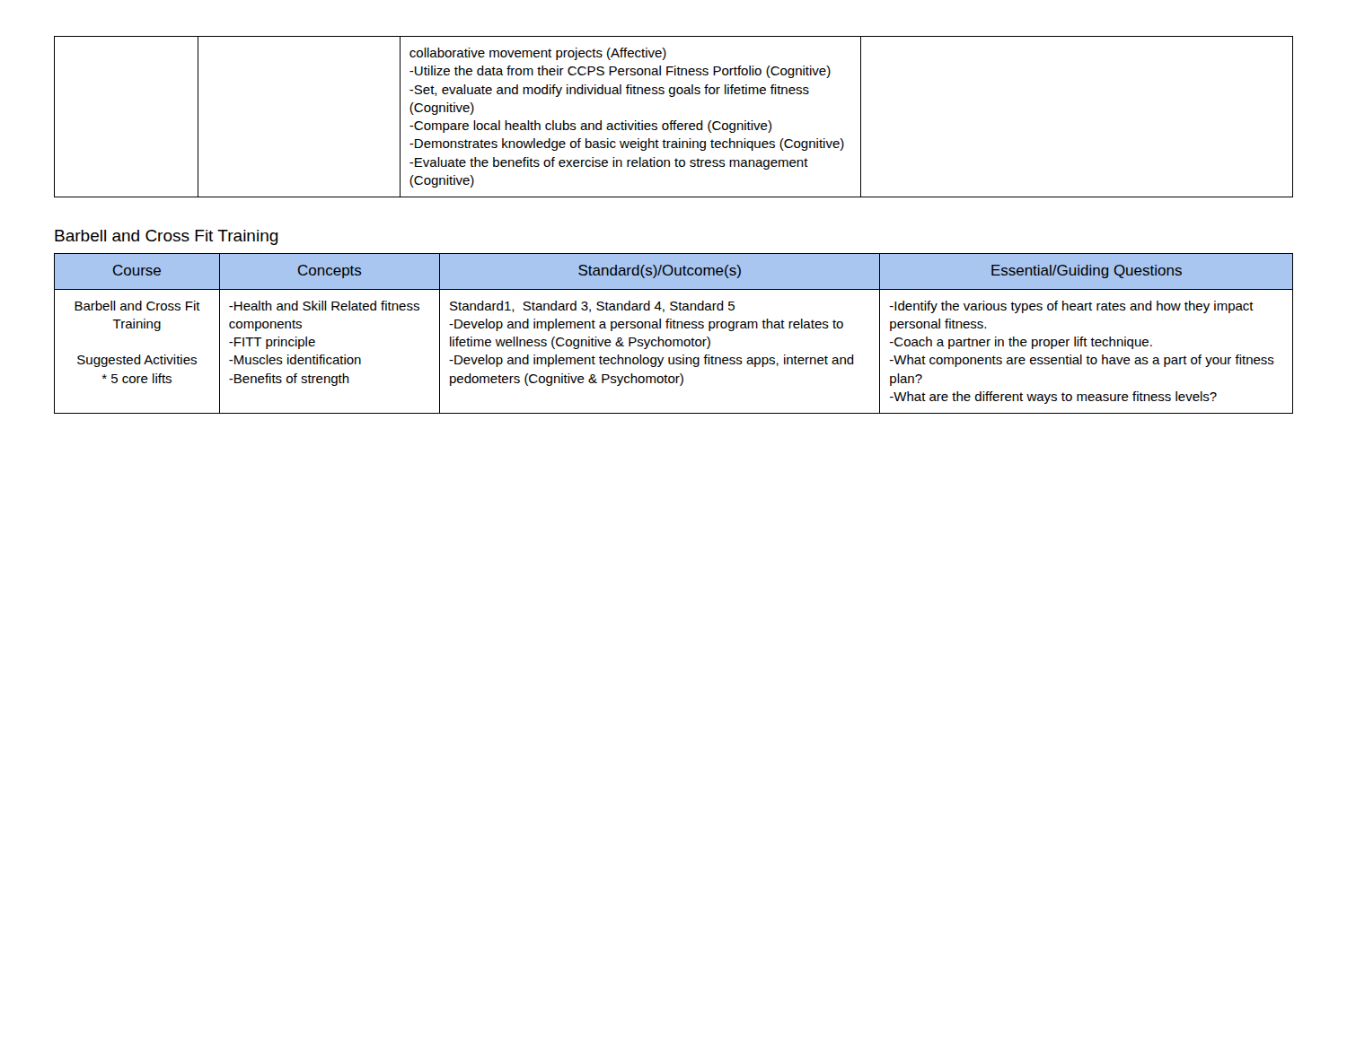| | | collaborative movement projects (Affective) -Utilize the data from their CCPS Personal Fitness Portfolio (Cognitive) -Set, evaluate and modify individual fitness goals for lifetime fitness (Cognitive) -Compare local health clubs and activities offered (Cognitive) -Demonstrates knowledge of basic weight training techniques (Cognitive) -Evaluate the benefits of exercise in relation to stress management (Cognitive) | |
Barbell and Cross Fit Training
| Course | Concepts | Standard(s)/Outcome(s) | Essential/Guiding Questions |
| --- | --- | --- | --- |
| Barbell and Cross Fit Training Suggested Activities * 5 core lifts | -Health and Skill Related fitness components -FITT principle -Muscles identification -Benefits of strength | Standard1, Standard 3, Standard 4, Standard 5 -Develop and implement a personal fitness program that relates to lifetime wellness (Cognitive & Psychomotor) -Develop and implement technology using fitness apps, internet and pedometers (Cognitive & Psychomotor) | -Identify the various types of heart rates and how they impact personal fitness. -Coach a partner in the proper lift technique. -What components are essential to have as a part of your fitness plan? -What are the different ways to measure fitness levels? |